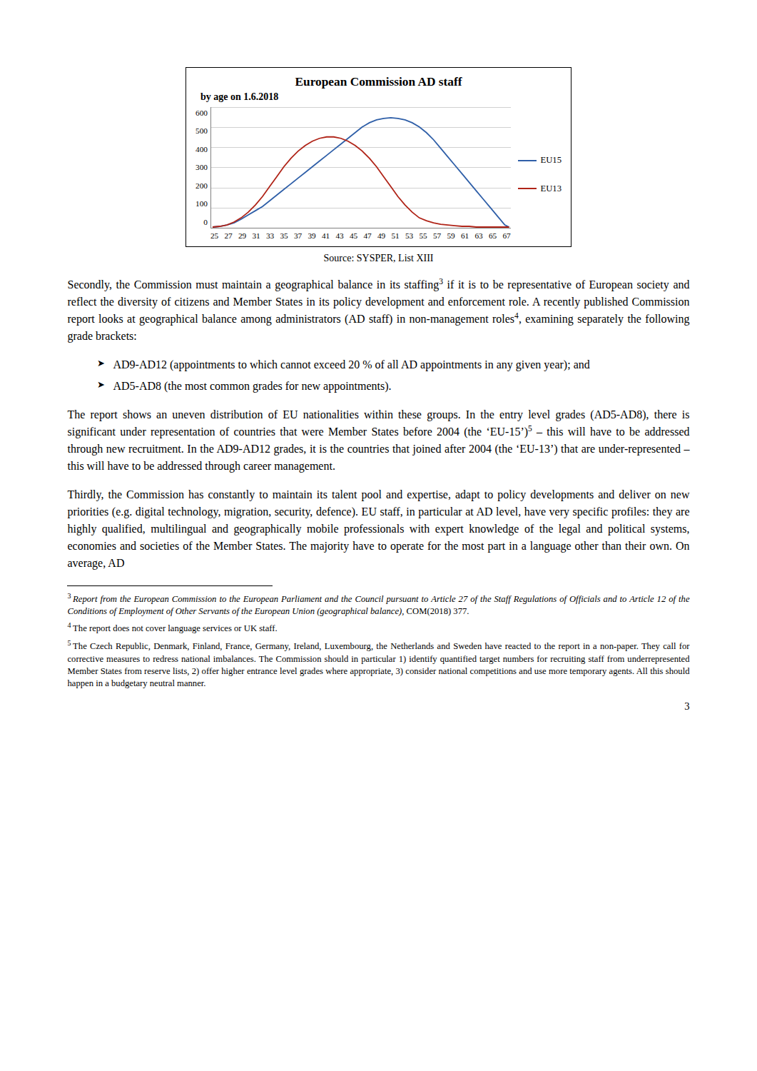European Commission AD staff
by age on 1.6.2018
600 500 400 300 200 100 0
25272931333537394143454749515355575961636567
EU15
EU13
Source: SYSPER, List XIII
Secondly, the Commission must maintain a geographical balance in its staffing3 if it is to be representative of European society and reflect the diversity of citizens and Member States in its policy development and enforcement role. A recently published Commission report looks at geographical balance among administrators (AD staff) in non-management roles4, examining separately the following grade brackets:
AD9-AD12 (appointments to which cannot exceed 20 % of all AD appointments in any given year); and
AD5-AD8 (the most common grades for new appointments).
The report shows an uneven distribution of EU nationalities within these groups. In the entry level grades (AD5-AD8), there is significant under representation of countries that were Member States before 2004 (the ‘EU-15’)5 – this will have to be addressed through new recruitment. In the AD9-AD12 grades, it is the countries that joined after 2004 (the ‘EU-13’) that are under-represented – this will have to be addressed through career management.
Thirdly, the Commission has constantly to maintain its talent pool and expertise, adapt to policy developments and deliver on new priorities (e.g. digital technology, migration, security, defence). EU staff, in particular at AD level, have very specific profiles: they are highly qualified, multilingual and geographically mobile professionals with expert knowledge of the legal and political systems, economies and societies of the Member States. The majority have to operate for the most part in a language other than their own. On average, AD
3 Report from the European Commission to the European Parliament and the Council pursuant to Article 27 of the Staff Regulations of Officials and to Article 12 of the Conditions of Employment of Other Servants of the European Union (geographical balance), COM(2018) 377.
4 The report does not cover language services or UK staff.
5 The Czech Republic, Denmark, Finland, France, Germany, Ireland, Luxembourg, the Netherlands and Sweden have reacted to the report in a non-paper. They call for corrective measures to redress national imbalances. The Commission should in particular 1) identify quantified target numbers for recruiting staff from underrepresented Member States from reserve lists, 2) offer higher entrance level grades where appropriate, 3) consider national competitions and use more temporary agents. All this should happen in a budgetary neutral manner.
3